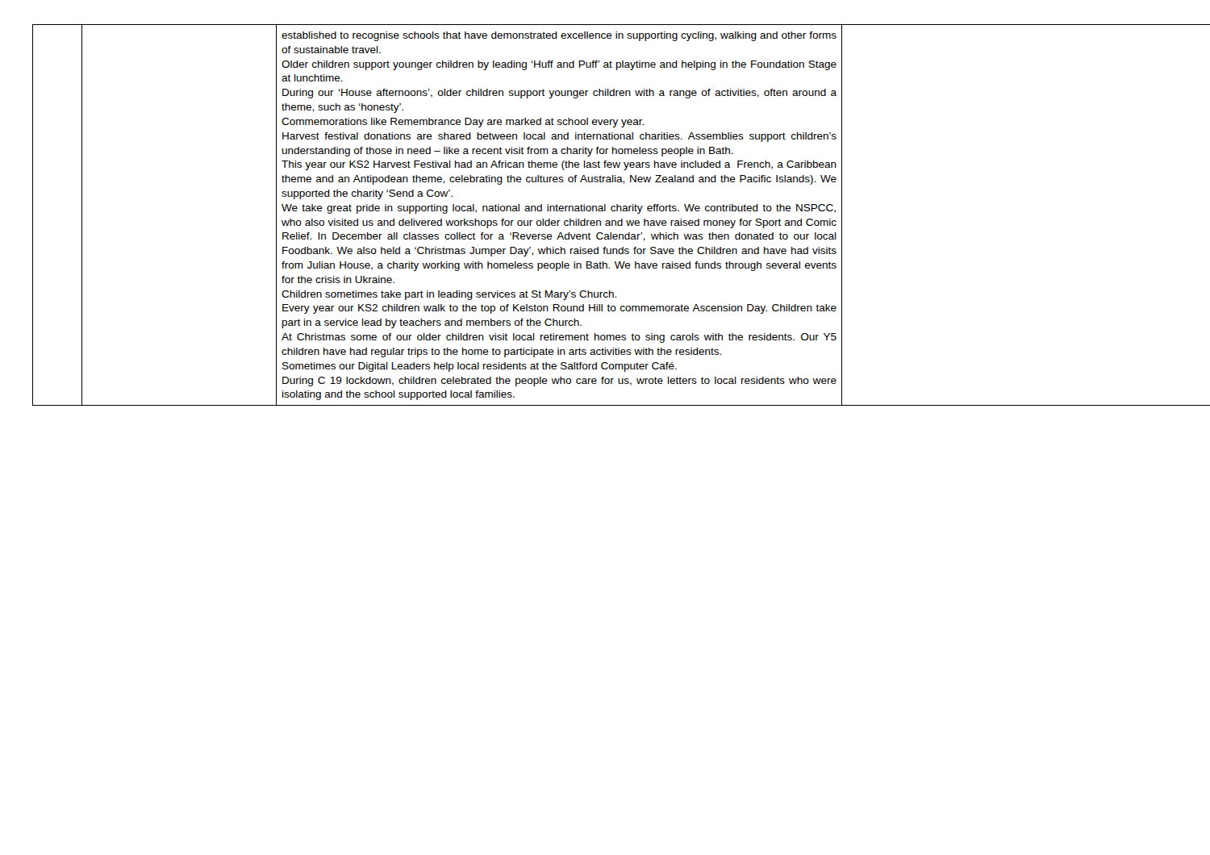| | | established to recognise schools that have demonstrated excellence in supporting cycling, walking and other forms of sustainable travel. Older children support younger children by leading ‘Huff and Puff’ at playtime and helping in the Foundation Stage at lunchtime. During our ‘House afternoons’, older children support younger children with a range of activities, often around a theme, such as ‘honesty’. Commemorations like Remembrance Day are marked at school every year. Harvest festival donations are shared between local and international charities. Assemblies support children’s understanding of those in need – like a recent visit from a charity for homeless people in Bath. This year our KS2 Harvest Festival had an African theme (the last few years have included a French, a Caribbean theme and an Antipodean theme, celebrating the cultures of Australia, New Zealand and the Pacific Islands). We supported the charity ‘Send a Cow’. We take great pride in supporting local, national and international charity efforts. We contributed to the NSPCC, who also visited us and delivered workshops for our older children and we have raised money for Sport and Comic Relief. In December all classes collect for a ‘Reverse Advent Calendar’, which was then donated to our local Foodbank. We also held a ‘Christmas Jumper Day’, which raised funds for Save the Children and have had visits from Julian House, a charity working with homeless people in Bath. We have raised funds through several events for the crisis in Ukraine. Children sometimes take part in leading services at St Mary’s Church. Every year our KS2 children walk to the top of Kelston Round Hill to commemorate Ascension Day. Children take part in a service lead by teachers and members of the Church. At Christmas some of our older children visit local retirement homes to sing carols with the residents. Our Y5 children have had regular trips to the home to participate in arts activities with the residents. Sometimes our Digital Leaders help local residents at the Saltford Computer Café. During C 19 lockdown, children celebrated the people who care for us, wrote letters to local residents who were isolating and the school supported local families. | |